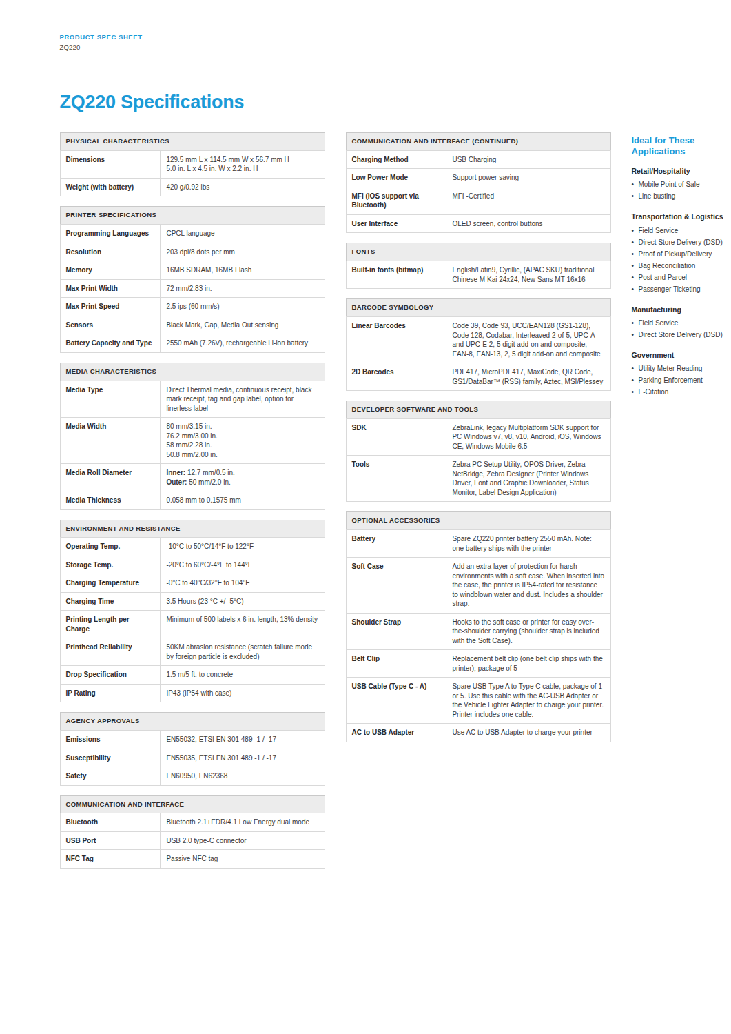Product Spec Sheet
ZQ220
ZQ220 Specifications
Physical Characteristics
| Dimensions | 129.5 mm L x 114.5 mm W x 56.7 mm H 5.0 in. L x 4.5 in. W x 2.2 in. H |
| Weight (with battery) | 420 g/0.92 lbs |
Printer Specifications
| Programming Languages | CPCL language |
| Resolution | 203 dpi/8 dots per mm |
| Memory | 16MB SDRAM, 16MB Flash |
| Max Print Width | 72 mm/2.83 in. |
| Max Print Speed | 2.5 ips (60 mm/s) |
| Sensors | Black Mark, Gap, Media Out sensing |
| Battery Capacity and Type | 2550 mAh (7.26V), rechargeable Li-ion battery |
Media Characteristics
| Media Type | Direct Thermal media, continuous receipt, black mark receipt, tag and gap label, option for linerless label |
| Media Width | 80 mm/3.15 in. 76.2 mm/3.00 in. 58 mm/2.28 in. 50.8 mm/2.00 in. |
| Media Roll Diameter | Inner: 12.7 mm/0.5 in. Outer: 50 mm/2.0 in. |
| Media Thickness | 0.058 mm to 0.1575 mm |
Environment and Resistance
| Operating Temp. | -10°C to 50°C/14°F to 122°F |
| Storage Temp. | -20°C to 60°C/-4°F to 144°F |
| Charging Temperature | -0°C to 40°C/32°F to 104°F |
| Charging Time | 3.5 Hours (23 °C +/- 5°C) |
| Printing Length per Charge | Minimum of 500 labels x 6 in. length, 13% density |
| Printhead Reliability | 50KM abrasion resistance (scratch failure mode by foreign particle is excluded) |
| Drop Specification | 1.5 m/5 ft. to concrete |
| IP Rating | IP43 (IP54 with case) |
Agency Approvals
| Emissions | EN55032, ETSI EN 301 489 -1 / -17 |
| Susceptibility | EN55035, ETSI EN 301 489 -1 / -17 |
| Safety | EN60950, EN62368 |
Communication and Interface
| Bluetooth | Bluetooth 2.1+EDR/4.1 Low Energy dual mode |
| USB Port | USB 2.0 type-C connector |
| NFC Tag | Passive NFC tag |
Communication and Interface (continued)
| Charging Method | USB Charging |
| Low Power Mode | Support power saving |
| MFi (iOS support via Bluetooth) | MFI -Certified |
| User Interface | OLED screen, control buttons |
Fonts
| Built-in fonts (bitmap) | English/Latin9, Cyrillic, (APAC SKU) traditional Chinese M Kai 24x24, New Sans MT 16x16 |
Barcode Symbology
| Linear Barcodes | Code 39, Code 93, UCC/EAN128 (GS1-128), Code 128, Codabar, Interleaved 2-of-5, UPC-A and UPC-E 2, 5 digit add-on and composite, EAN-8, EAN-13, 2, 5 digit add-on and composite |
| 2D Barcodes | PDF417, MicroPDF417, MaxiCode, QR Code, GS1/DataBar™ (RSS) family, Aztec, MSI/Plessey |
Developer Software and Tools
| SDK | ZebraLink, legacy Multiplatform SDK support for PC Windows v7, v8, v10, Android, iOS, Windows CE, Windows Mobile 6.5 |
| Tools | Zebra PC Setup Utility, OPOS Driver, Zebra NetBridge, Zebra Designer (Printer Windows Driver, Font and Graphic Downloader, Status Monitor, Label Design Application) |
Optional Accessories
| Battery | Spare ZQ220 printer battery 2550 mAh. Note: one battery ships with the printer |
| Soft Case | Add an extra layer of protection for harsh environments with a soft case. When inserted into the case, the printer is IP54-rated for resistance to windblown water and dust. Includes a shoulder strap. |
| Shoulder Strap | Hooks to the soft case or printer for easy over-the-shoulder carrying (shoulder strap is included with the Soft Case). |
| Belt Clip | Replacement belt clip (one belt clip ships with the printer); package of 5 |
| USB Cable (Type C - A) | Spare USB Type A to Type C cable, package of 1 or 5. Use this cable with the AC-USB Adapter or the Vehicle Lighter Adapter to charge your printer. Printer includes one cable. |
| AC to USB Adapter | Use AC to USB Adapter to charge your printer |
Ideal for These Applications
Retail/Hospitality
Mobile Point of Sale
Line busting
Transportation & Logistics
Field Service
Direct Store Delivery (DSD)
Proof of Pickup/Delivery
Bag Reconciliation
Post and Parcel
Passenger Ticketing
Manufacturing
Field Service
Direct Store Delivery (DSD)
Government
Utility Meter Reading
Parking Enforcement
E-Citation